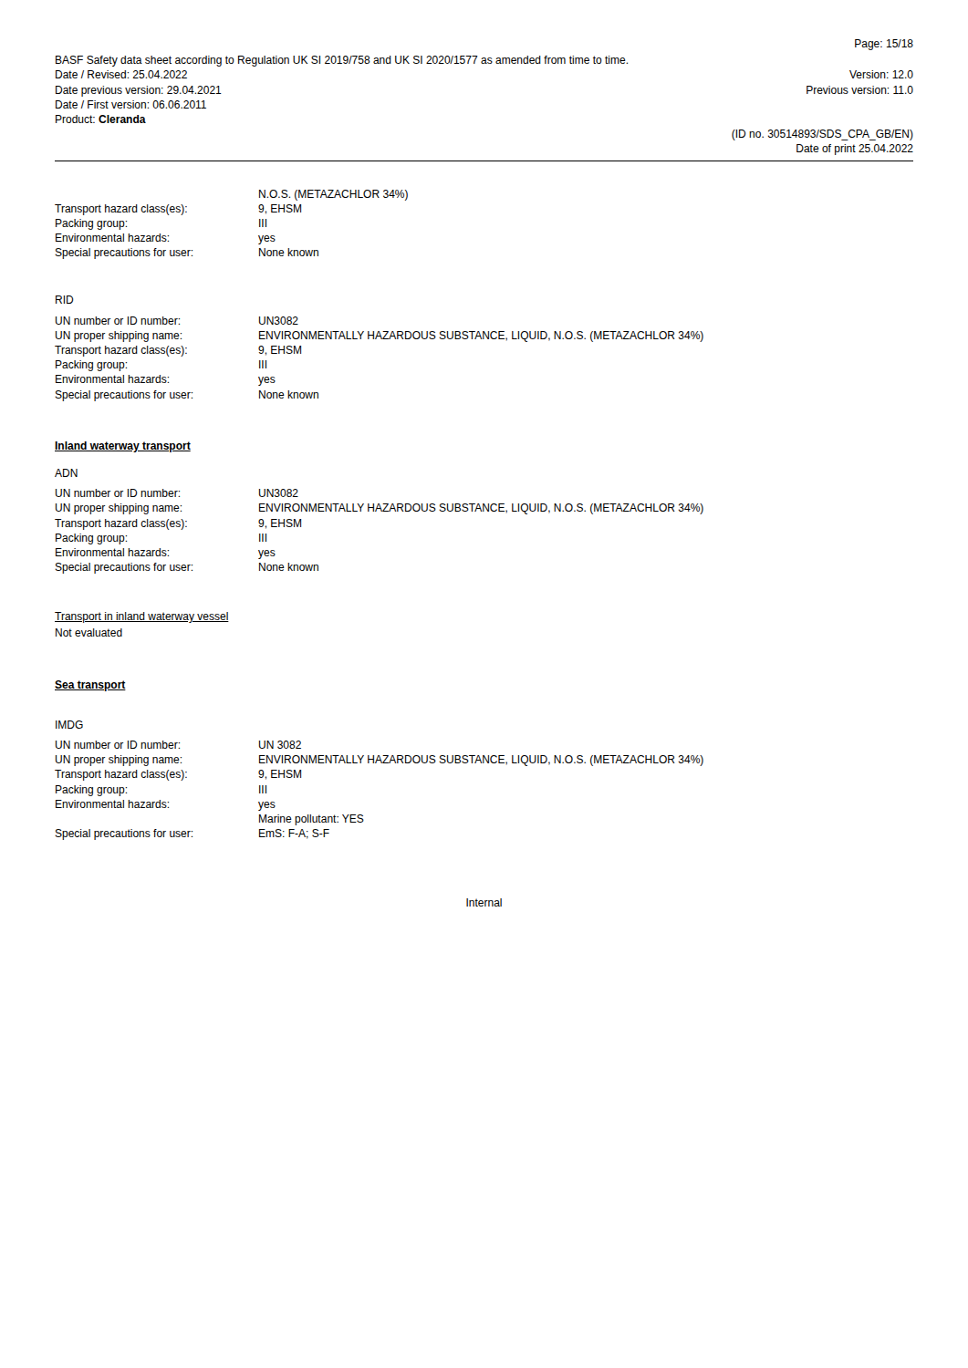Page: 15/18
BASF Safety data sheet according to Regulation UK SI 2019/758 and UK SI 2020/1577 as amended from time to time.
Date / Revised: 25.04.2022 Version: 12.0
Date previous version: 29.04.2021 Previous version: 11.0
Date / First version: 06.06.2011
Product: Cleranda
(ID no. 30514893/SDS_CPA_GB/EN)
Date of print 25.04.2022
| | N.O.S. (METAZACHLOR 34%) |
| Transport hazard class(es): | 9, EHSM |
| Packing group: | III |
| Environmental hazards: | yes |
| Special precautions for user: | None known |
RID
| UN number or ID number: | UN3082 |
| UN proper shipping name: | ENVIRONMENTALLY HAZARDOUS SUBSTANCE, LIQUID, N.O.S. (METAZACHLOR 34%) |
| Transport hazard class(es): | 9, EHSM |
| Packing group: | III |
| Environmental hazards: | yes |
| Special precautions for user: | None known |
Inland waterway transport
ADN
| UN number or ID number: | UN3082 |
| UN proper shipping name: | ENVIRONMENTALLY HAZARDOUS SUBSTANCE, LIQUID, N.O.S. (METAZACHLOR 34%) |
| Transport hazard class(es): | 9, EHSM |
| Packing group: | III |
| Environmental hazards: | yes |
| Special precautions for user: | None known |
Transport in inland waterway vessel
Not evaluated
Sea transport
IMDG
| UN number or ID number: | UN 3082 |
| UN proper shipping name: | ENVIRONMENTALLY HAZARDOUS SUBSTANCE, LIQUID, N.O.S. (METAZACHLOR 34%) |
| Transport hazard class(es): | 9, EHSM |
| Packing group: | III |
| Environmental hazards: | yes Marine pollutant: YES |
| Special precautions for user: | EmS: F-A; S-F |
Internal